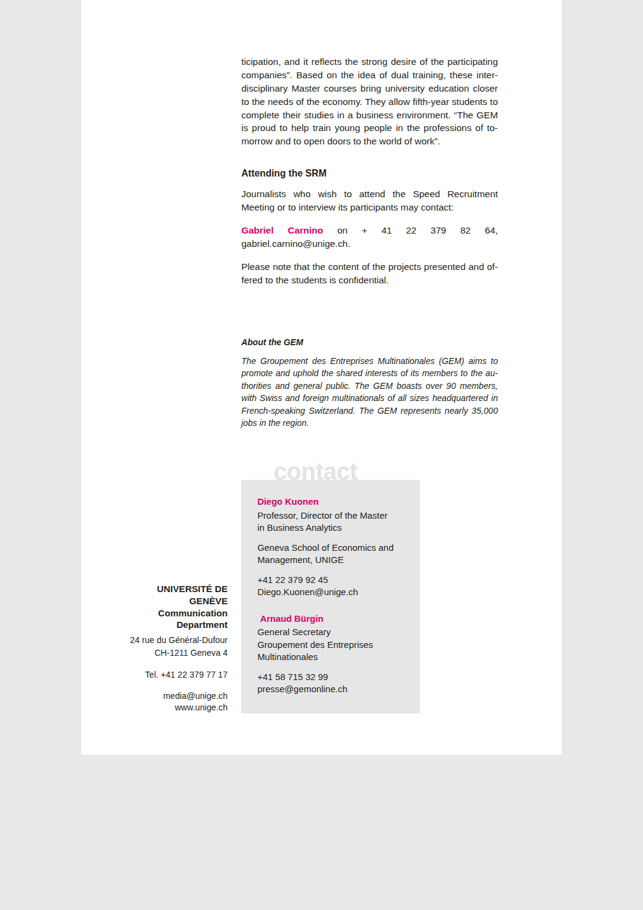ticipation, and it reflects the strong desire of the participating companies”. Based on the idea of dual training, these interdisciplinary Master courses bring university education closer to the needs of the economy. They allow fifth-year students to complete their studies in a business environment. “The GEM is proud to help train young people in the professions of tomorrow and to open doors to the world of work”.
Attending the SRM
Journalists who wish to attend the Speed Recruitment Meeting or to interview its participants may contact:
Gabriel Carnino on + 41 22 379 82 64, gabriel.carnino@unige.ch.
Please note that the content of the projects presented and offered to the students is confidential.
About the GEM
The Groupement des Entreprises Multinationales (GEM) aims to promote and uphold the shared interests of its members to the authorities and general public. The GEM boasts over 90 members, with Swiss and foreign multinationals of all sizes headquartered in French-speaking Switzerland. The GEM represents nearly 35,000 jobs in the region.
contact
Diego Kuonen
Professor, Director of the Master
in Business Analytics
Geneva School of Economics and
Management, UNIGE
+41 22 379 92 45
Diego.Kuonen@unige.ch
Arnaud Bürgin
General Secretary
Groupement des Entreprises Multinationales
+41 58 715 32 99
presse@gemonline.ch
UNIVERSITÉ DE GENÈVE
Communication Department
24 rue du Général-Dufour
CH-1211 Geneva 4
Tel. +41 22 379 77 17
media@unige.ch
www.unige.ch